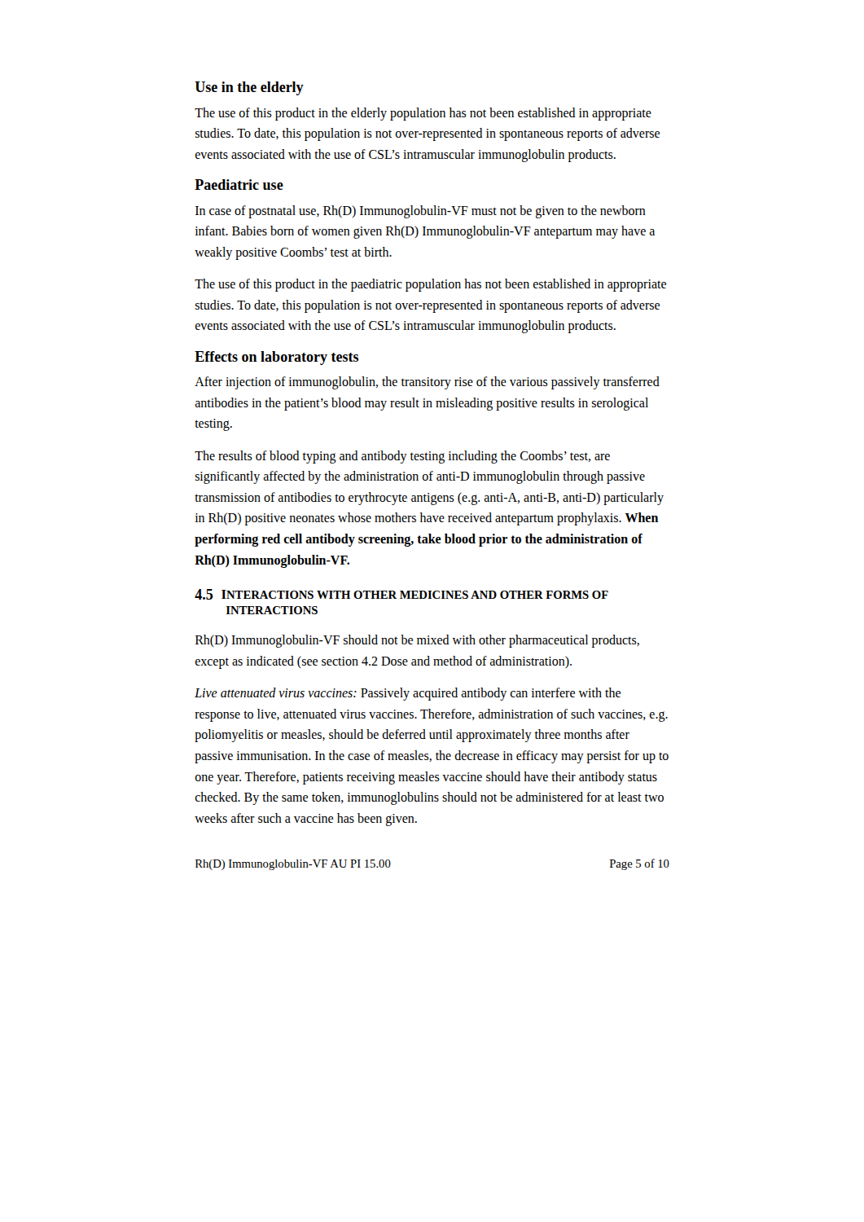Use in the elderly
The use of this product in the elderly population has not been established in appropriate studies. To date, this population is not over-represented in spontaneous reports of adverse events associated with the use of CSL’s intramuscular immunoglobulin products.
Paediatric use
In case of postnatal use, Rh(D) Immunoglobulin-VF must not be given to the newborn infant. Babies born of women given Rh(D) Immunoglobulin-VF antepartum may have a weakly positive Coombs’ test at birth.
The use of this product in the paediatric population has not been established in appropriate studies. To date, this population is not over-represented in spontaneous reports of adverse events associated with the use of CSL’s intramuscular immunoglobulin products.
Effects on laboratory tests
After injection of immunoglobulin, the transitory rise of the various passively transferred antibodies in the patient’s blood may result in misleading positive results in serological testing.
The results of blood typing and antibody testing including the Coombs’ test, are significantly affected by the administration of anti-D immunoglobulin through passive transmission of antibodies to erythrocyte antigens (e.g. anti-A, anti-B, anti-D) particularly in Rh(D) positive neonates whose mothers have received antepartum prophylaxis. When performing red cell antibody screening, take blood prior to the administration of Rh(D) Immunoglobulin-VF.
4.5 INTERACTIONS WITH OTHER MEDICINES AND OTHER FORMS OF
INTERACTIONS
Rh(D) Immunoglobulin-VF should not be mixed with other pharmaceutical products, except as indicated (see section 4.2 Dose and method of administration).
Live attenuated virus vaccines: Passively acquired antibody can interfere with the response to live, attenuated virus vaccines. Therefore, administration of such vaccines, e.g. poliomyelitis or measles, should be deferred until approximately three months after passive immunisation. In the case of measles, the decrease in efficacy may persist for up to one year. Therefore, patients receiving measles vaccine should have their antibody status checked. By the same token, immunoglobulins should not be administered for at least two weeks after such a vaccine has been given.
Rh(D) Immunoglobulin-VF AU PI 15.00 Page 5 of 10